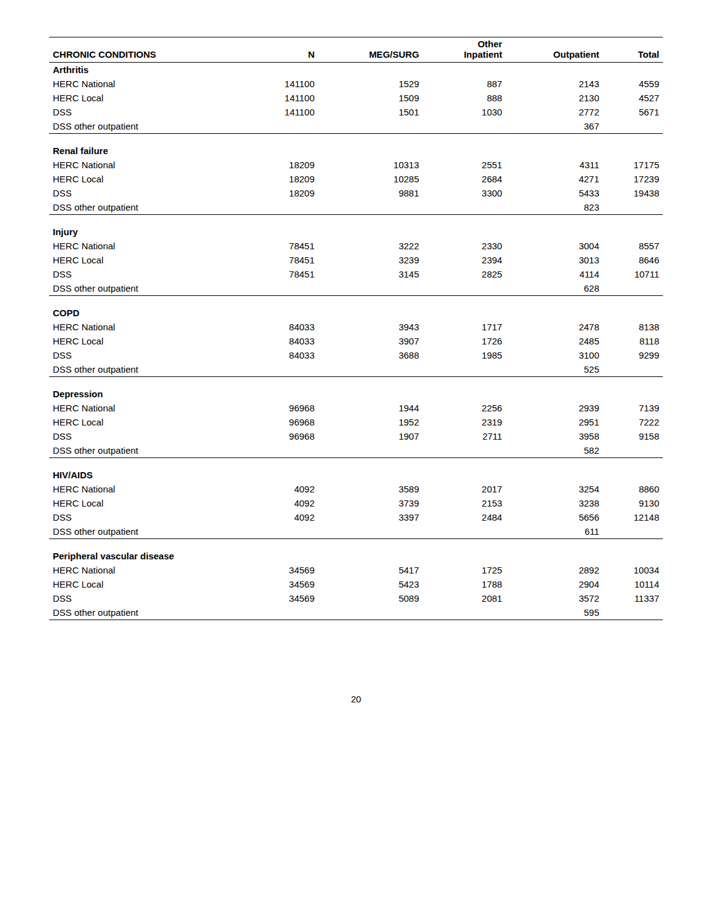| CHRONIC CONDITIONS | N | MEG/SURG | Other Inpatient | Outpatient | Total |
| --- | --- | --- | --- | --- | --- |
| Arthritis |
| HERC National | 141100 | 1529 | 887 | 2143 | 4559 |
| HERC Local | 141100 | 1509 | 888 | 2130 | 4527 |
| DSS | 141100 | 1501 | 1030 | 2772 | 5671 |
| DSS other outpatient | | | | 367 | |
| Renal failure |
| HERC National | 18209 | 10313 | 2551 | 4311 | 17175 |
| HERC Local | 18209 | 10285 | 2684 | 4271 | 17239 |
| DSS | 18209 | 9881 | 3300 | 5433 | 19438 |
| DSS other outpatient | | | | 823 | |
| Injury |
| HERC National | 78451 | 3222 | 2330 | 3004 | 8557 |
| HERC Local | 78451 | 3239 | 2394 | 3013 | 8646 |
| DSS | 78451 | 3145 | 2825 | 4114 | 10711 |
| DSS other outpatient | | | | 628 | |
| COPD |
| HERC National | 84033 | 3943 | 1717 | 2478 | 8138 |
| HERC Local | 84033 | 3907 | 1726 | 2485 | 8118 |
| DSS | 84033 | 3688 | 1985 | 3100 | 9299 |
| DSS other outpatient | | | | 525 | |
| Depression |
| HERC National | 96968 | 1944 | 2256 | 2939 | 7139 |
| HERC Local | 96968 | 1952 | 2319 | 2951 | 7222 |
| DSS | 96968 | 1907 | 2711 | 3958 | 9158 |
| DSS other outpatient | | | | 582 | |
| HIV/AIDS |
| HERC National | 4092 | 3589 | 2017 | 3254 | 8860 |
| HERC Local | 4092 | 3739 | 2153 | 3238 | 9130 |
| DSS | 4092 | 3397 | 2484 | 5656 | 12148 |
| DSS other outpatient | | | | 611 | |
| Peripheral vascular disease |
| HERC National | 34569 | 5417 | 1725 | 2892 | 10034 |
| HERC Local | 34569 | 5423 | 1788 | 2904 | 10114 |
| DSS | 34569 | 5089 | 2081 | 3572 | 11337 |
| DSS other outpatient | | | | 595 | |
20